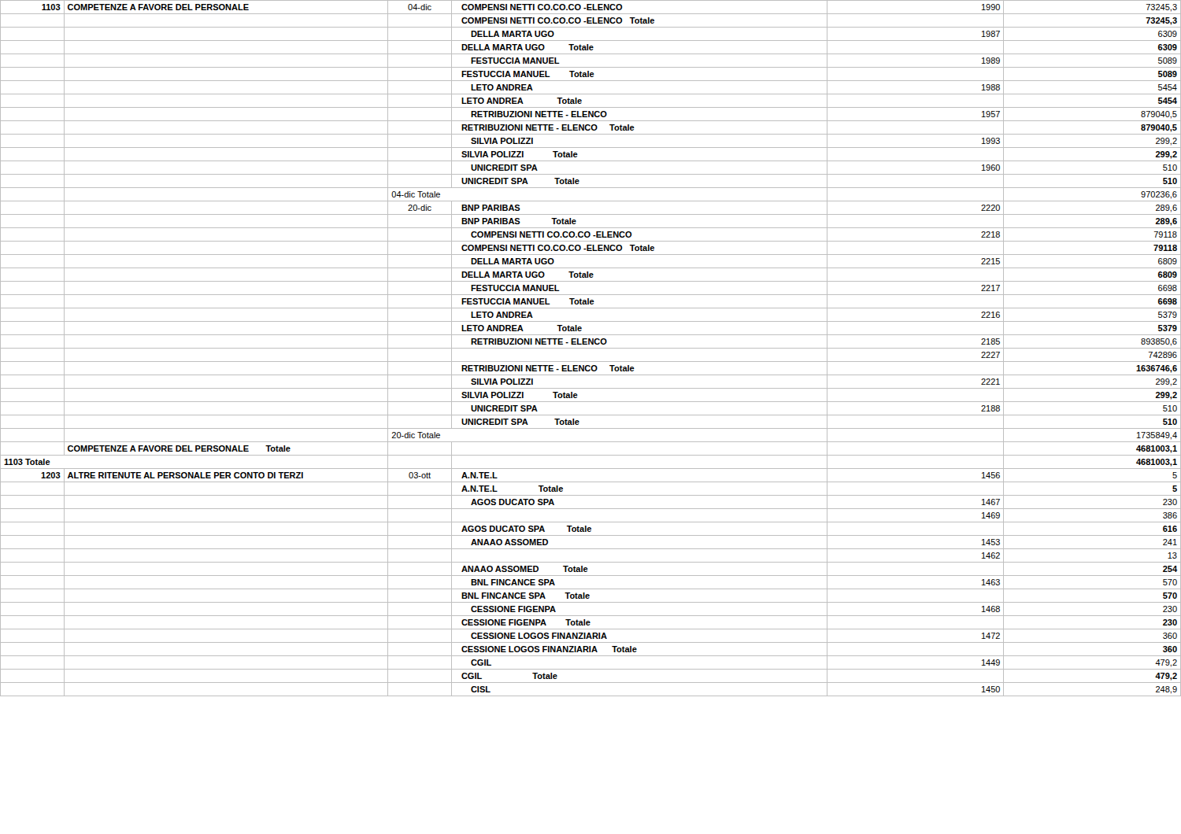| 1103 | COMPETENZE A FAVORE DEL PERSONALE | 04-dic | COMPENSI NETTI CO.CO.CO -ELENCO | 1990 | 73245,3 |
| | | | COMPENSI NETTI CO.CO.CO -ELENCO Totale | | 73245,3 |
| | | | DELLA MARTA UGO | 1987 | 6309 |
| | | | DELLA MARTA UGO Totale | | 6309 |
| | | | FESTUCCIA MANUEL | 1989 | 5089 |
| | | | FESTUCCIA MANUEL Totale | | 5089 |
| | | | LETO ANDREA | 1988 | 5454 |
| | | | LETO ANDREA Totale | | 5454 |
| | | | RETRIBUZIONI NETTE - ELENCO | 1957 | 879040,5 |
| | | | RETRIBUZIONI NETTE - ELENCO Totale | | 879040,5 |
| | | | SILVIA POLIZZI | 1993 | 299,2 |
| | | | SILVIA POLIZZI Totale | | 299,2 |
| | | | UNICREDIT SPA | 1960 | 510 |
| | | | UNICREDIT SPA Totale | | 510 |
| | | 04-dic Totale | | 970236,6 |
| | | 20-dic | BNP PARIBAS | 2220 | 289,6 |
| | | | BNP PARIBAS Totale | | 289,6 |
| | | | COMPENSI NETTI CO.CO.CO -ELENCO | 2218 | 79118 |
| | | | COMPENSI NETTI CO.CO.CO -ELENCO Totale | | 79118 |
| | | | DELLA MARTA UGO | 2215 | 6809 |
| | | | DELLA MARTA UGO Totale | | 6809 |
| | | | FESTUCCIA MANUEL | 2217 | 6698 |
| | | | FESTUCCIA MANUEL Totale | | 6698 |
| | | | LETO ANDREA | 2216 | 5379 |
| | | | LETO ANDREA Totale | | 5379 |
| | | | RETRIBUZIONI NETTE - ELENCO | 2185 | 893850,6 |
| | | | | 2227 | 742896 |
| | | | RETRIBUZIONI NETTE - ELENCO Totale | | 1636746,6 |
| | | | SILVIA POLIZZI | 2221 | 299,2 |
| | | | SILVIA POLIZZI Totale | | 299,2 |
| | | | UNICREDIT SPA | 2188 | 510 |
| | | | UNICREDIT SPA Totale | | 510 |
| | | 20-dic Totale | | 1735849,4 |
| | COMPETENZE A FAVORE DEL PERSONALE Totale | | | | 4681003,1 |
| 1103 Totale | | | | 4681003,1 |
| 1203 | ALTRE RITENUTE AL PERSONALE PER CONTO DI TERZI | 03-ott | A.N.TE.L | 1456 | 5 |
| | | | A.N.TE.L Totale | | 5 |
| | | | AGOS DUCATO SPA | 1467 | 230 |
| | | | | 1469 | 386 |
| | | | AGOS DUCATO SPA Totale | | 616 |
| | | | ANAAO ASSOMED | 1453 | 241 |
| | | | | 1462 | 13 |
| | | | ANAAO ASSOMED Totale | | 254 |
| | | | BNL FINCANCE SPA | 1463 | 570 |
| | | | BNL FINCANCE SPA Totale | | 570 |
| | | | CESSIONE FIGENPA | 1468 | 230 |
| | | | CESSIONE FIGENPA Totale | | 230 |
| | | | CESSIONE LOGOS FINANZIARIA | 1472 | 360 |
| | | | CESSIONE LOGOS FINANZIARIA Totale | | 360 |
| | | | CGIL | 1449 | 479,2 |
| | | | CGIL Totale | | 479,2 |
| | | | CISL | 1450 | 248,9 |